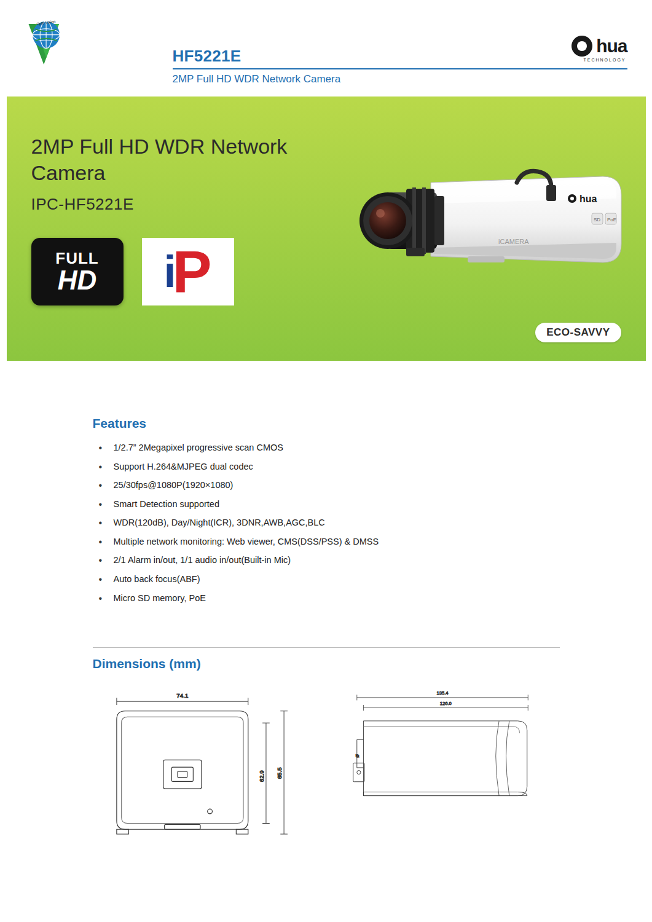Opto Vision Opto Vision
HF5221E
2MP Full HD WDR Network Camera
hua
TECHNOLOGY
2MP Full HD WDR Network
Camera
IPC-HF5221E
FULL HD
iP
IPC-HF5221E box camera hua iCAMERA SD PoE
ECO-SAVVY
Features
1/2.7” 2Megapixel progressive scan CMOS
Support H.264&MJPEG dual codec
25/30fps@1080P(1920×1080)
Smart Detection supported
WDR(120dB), Day/Night(ICR), 3DNR,AWB,AGC,BLC
Multiple network monitoring: Web viewer, CMS(DSS/PSS) & DMSS
2/1 Alarm in/out, 1/1 audio in/out(Built-in Mic)
Auto back focus(ABF)
Micro SD memory, PoE
Dimensions (mm)
Front view dimensions 74.1 62.9 65.5
Side view dimensions Ø 135.4 126.0